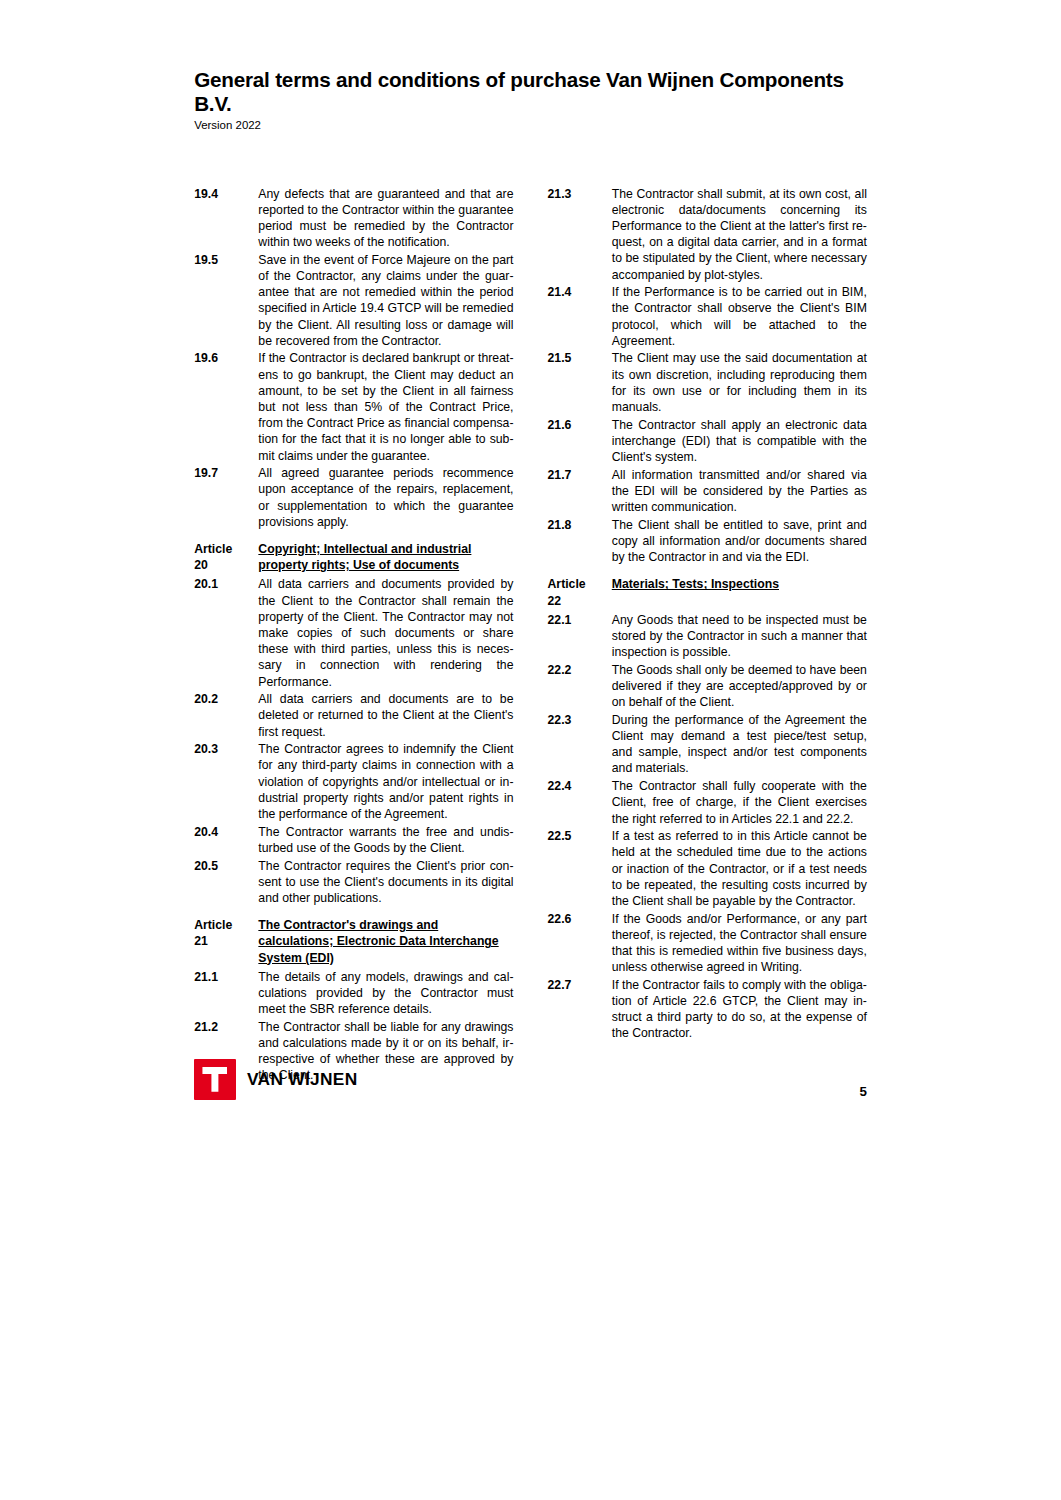General terms and conditions of purchase Van Wijnen Components B.V.
Version 2022
19.4
Any defects that are guaranteed and that are reported to the Contractor within the guarantee period must be remedied by the Contractor within two weeks of the notification.
19.5
Save in the event of Force Majeure on the part of the Contractor, any claims under the guarantee that are not remedied within the period specified in Article 19.4 GTCP will be remedied by the Client. All resulting loss or damage will be recovered from the Contractor.
19.6
If the Contractor is declared bankrupt or threatens to go bankrupt, the Client may deduct an amount, to be set by the Client in all fairness but not less than 5% of the Contract Price, from the Contract Price as financial compensation for the fact that it is no longer able to submit claims under the guarantee.
19.7
All agreed guarantee periods recommence upon acceptance of the repairs, replacement, or supplementation to which the guarantee provisions apply.
Article 20
Copyright; Intellectual and industrial property rights; Use of documents
20.1
All data carriers and documents provided by the Client to the Contractor shall remain the property of the Client. The Contractor may not make copies of such documents or share these with third parties, unless this is necessary in connection with rendering the Performance.
20.2
All data carriers and documents are to be deleted or returned to the Client at the Client's first request.
20.3
The Contractor agrees to indemnify the Client for any third-party claims in connection with a violation of copyrights and/or intellectual or industrial property rights and/or patent rights in the performance of the Agreement.
20.4
The Contractor warrants the free and undisturbed use of the Goods by the Client.
20.5
The Contractor requires the Client's prior consent to use the Client's documents in its digital and other publications.
Article 21
The Contractor's drawings and calculations; Electronic Data Interchange System (EDI)
21.1
The details of any models, drawings and calculations provided by the Contractor must meet the SBR reference details.
21.2
The Contractor shall be liable for any drawings and calculations made by it or on its behalf, irrespective of whether these are approved by the Client.
21.3
The Contractor shall submit, at its own cost, all electronic data/documents concerning its Performance to the Client at the latter's first request, on a digital data carrier, and in a format to be stipulated by the Client, where necessary accompanied by plot-styles.
21.4
If the Performance is to be carried out in BIM, the Contractor shall observe the Client's BIM protocol, which will be attached to the Agreement.
21.5
The Client may use the said documentation at its own discretion, including reproducing them for its own use or for including them in its manuals.
21.6
The Contractor shall apply an electronic data interchange (EDI) that is compatible with the Client's system.
21.7
All information transmitted and/or shared via the EDI will be considered by the Parties as written communication.
21.8
The Client shall be entitled to save, print and copy all information and/or documents shared by the Contractor in and via the EDI.
Article 22
Materials; Tests; Inspections
22.1
Any Goods that need to be inspected must be stored by the Contractor in such a manner that inspection is possible.
22.2
The Goods shall only be deemed to have been delivered if they are accepted/approved by or on behalf of the Client.
22.3
During the performance of the Agreement the Client may demand a test piece/test setup, and sample, inspect and/or test components and materials.
22.4
The Contractor shall fully cooperate with the Client, free of charge, if the Client exercises the right referred to in Articles 22.1 and 22.2.
22.5
If a test as referred to in this Article cannot be held at the scheduled time due to the actions or inaction of the Contractor, or if a test needs to be repeated, the resulting costs incurred by the Client shall be payable by the Contractor.
22.6
If the Goods and/or Performance, or any part thereof, is rejected, the Contractor shall ensure that this is remedied within five business days, unless otherwise agreed in Writing.
22.7
If the Contractor fails to comply with the obligation of Article 22.6 GTCP, the Client may instruct a third party to do so, at the expense of the Contractor.
VAN WIJNEN
5